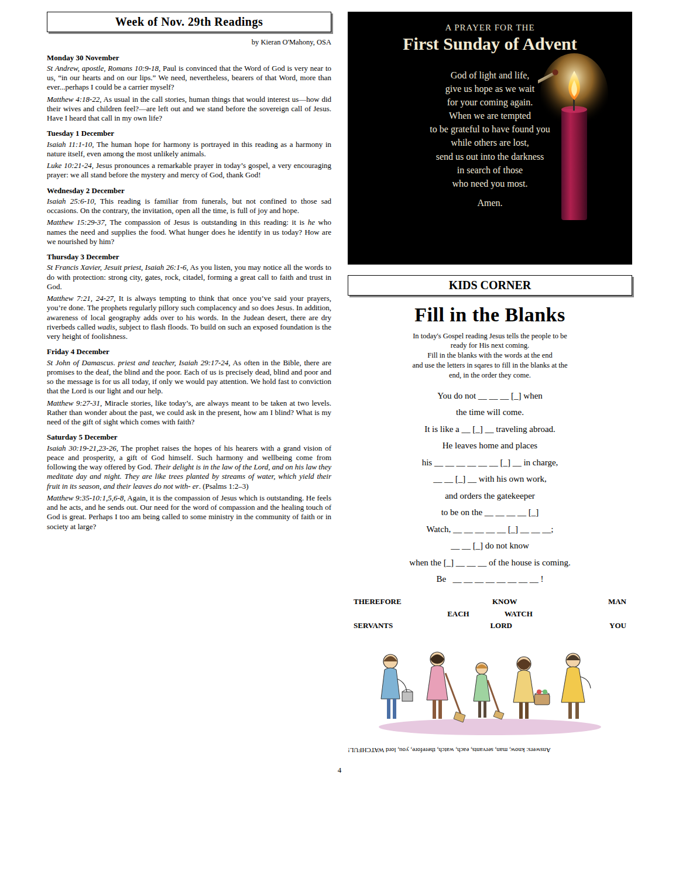Week of Nov. 29th Readings
by Kieran O'Mahony, OSA
Monday 30 November
St Andrew, apostle, Romans 10:9-18, Paul is convinced that the Word of God is very near to us, “in our hearts and on our lips.” We need, nevertheless, bearers of that Word, more than ever...perhaps I could be a carrier myself?
Matthew 4:18-22, As usual in the call stories, human things that would interest us—how did their wives and children feel?—are left out and we stand before the sovereign call of Jesus. Have I heard that call in my own life?
Tuesday 1 December
Isaiah 11:1-10, The human hope for harmony is portrayed in this reading as a harmony in nature itself, even among the most unlikely animals.
Luke 10:21-24, Jesus pronounces a remarkable prayer in today’s gospel, a very encouraging prayer: we all stand before the mystery and mercy of God, thank God!
Wednesday 2 December
Isaiah 25:6-10, This reading is familiar from funerals, but not confined to those sad occasions. On the contrary, the invitation, open all the time, is full of joy and hope.
Matthew 15:29-37, The compassion of Jesus is outstanding in this reading: it is he who names the need and supplies the food. What hunger does he identify in us today? How are we nourished by him?
Thursday 3 December
St Francis Xavier, Jesuit priest, Isaiah 26:1-6, As you listen, you may notice all the words to do with protection: strong city, gates, rock, citadel, forming a great call to faith and trust in God.
Matthew 7:21, 24-27, It is always tempting to think that once you’ve said your prayers, you’re done. The prophets regularly pillory such complacency and so does Jesus. In addition, awareness of local geography adds over to his words. In the Judean desert, there are dry riverbeds called wadis, subject to flash floods. To build on such an exposed foundation is the very height of foolishness.
Friday 4 December
St John of Damascus. priest and teacher, Isaiah 29:17-24, As often in the Bible, there are promises to the deaf, the blind and the poor. Each of us is precisely dead, blind and poor and so the message is for us all today, if only we would pay attention. We hold fast to conviction that the Lord is our light and our help.
Matthew 9:27-31, Miracle stories, like today’s, are always meant to be taken at two levels. Rather than wonder about the past, we could ask in the present, how am I blind? What is my need of the gift of sight which comes with faith?
Saturday 5 December
Isaiah 30:19-21,23-26, The prophet raises the hopes of his hearers with a grand vision of peace and prosperity, a gift of God himself. Such harmony and wellbeing come from following the way offered by God. Their delight is in the law of the Lord, and on his law they meditate day and night. They are like trees planted by streams of water, which yield their fruit in its season, and their leaves do not with- er. (Psalms 1:2–3)
Matthew 9:35-10:1,5,6-8, Again, it is the compassion of Jesus which is outstanding. He feels and he acts, and he sends out. Our need for the word of compassion and the healing touch of God is great. Perhaps I too am being called to some ministry in the community of faith or in society at large?
A PRAYER FOR THE First Sunday of Advent
God of light and life,
give us hope as we wait
for your coming again.
When we are tempted
to be grateful to have found you
while others are lost,
send us out into the darkness
in search of those
who need you most.
Amen.
KIDS CORNER
Fill in the Blanks
In today's Gospel reading Jesus tells the people to be
ready for His next coming.
Fill in the blanks with the words at the end
and use the letters in sqares to fill in the blanks at the
end, in the order they come.
You do not __ __ __ [_] when the time will come. It is like a __ [_] __ traveling abroad. He leaves home and places his __ __ __ __ __ __ [_] __ in charge, __ __ [_] __ with his own work, and orders the gatekeeper to be on the __ __ __ __ [_] Watch, __ __ __ __ __ [_] __ __ __; __ __ [_] do not know when the [_] __ __ __ of the house is coming. Be __ __ __ __ __ __ __ __ !
THEREFORE KNOW MAN
EACH WATCH
SERVANTS LORD YOU
Answers: know, man, servants, each, watch, therefore, you, lord WATCHFUL!
4